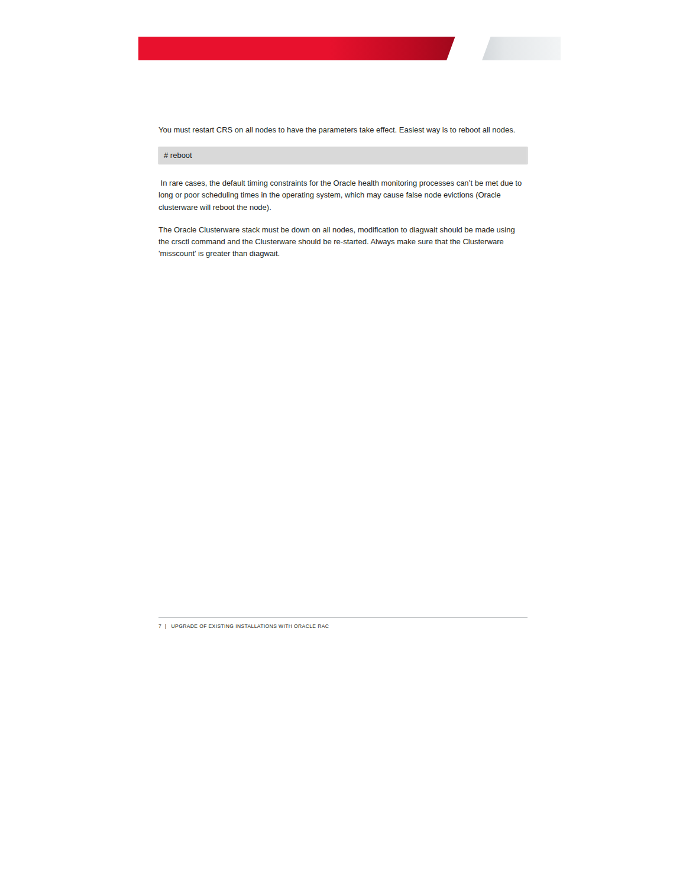You must restart CRS on all nodes to have the parameters take effect. Easiest way is to reboot all nodes.
# reboot
In rare cases, the default timing constraints for the Oracle health monitoring processes can’t be met due to long or poor scheduling times in the operating system, which may cause false node evictions (Oracle clusterware will reboot the node).
The Oracle Clusterware stack must be down on all nodes, modification to diagwait should be made using the crsctl command and the Clusterware should be re-started. Always make sure that the Clusterware 'misscount' is greater than diagwait.
7 | UPGRADE OF EXISTING INSTALLATIONS WITH ORACLE RAC